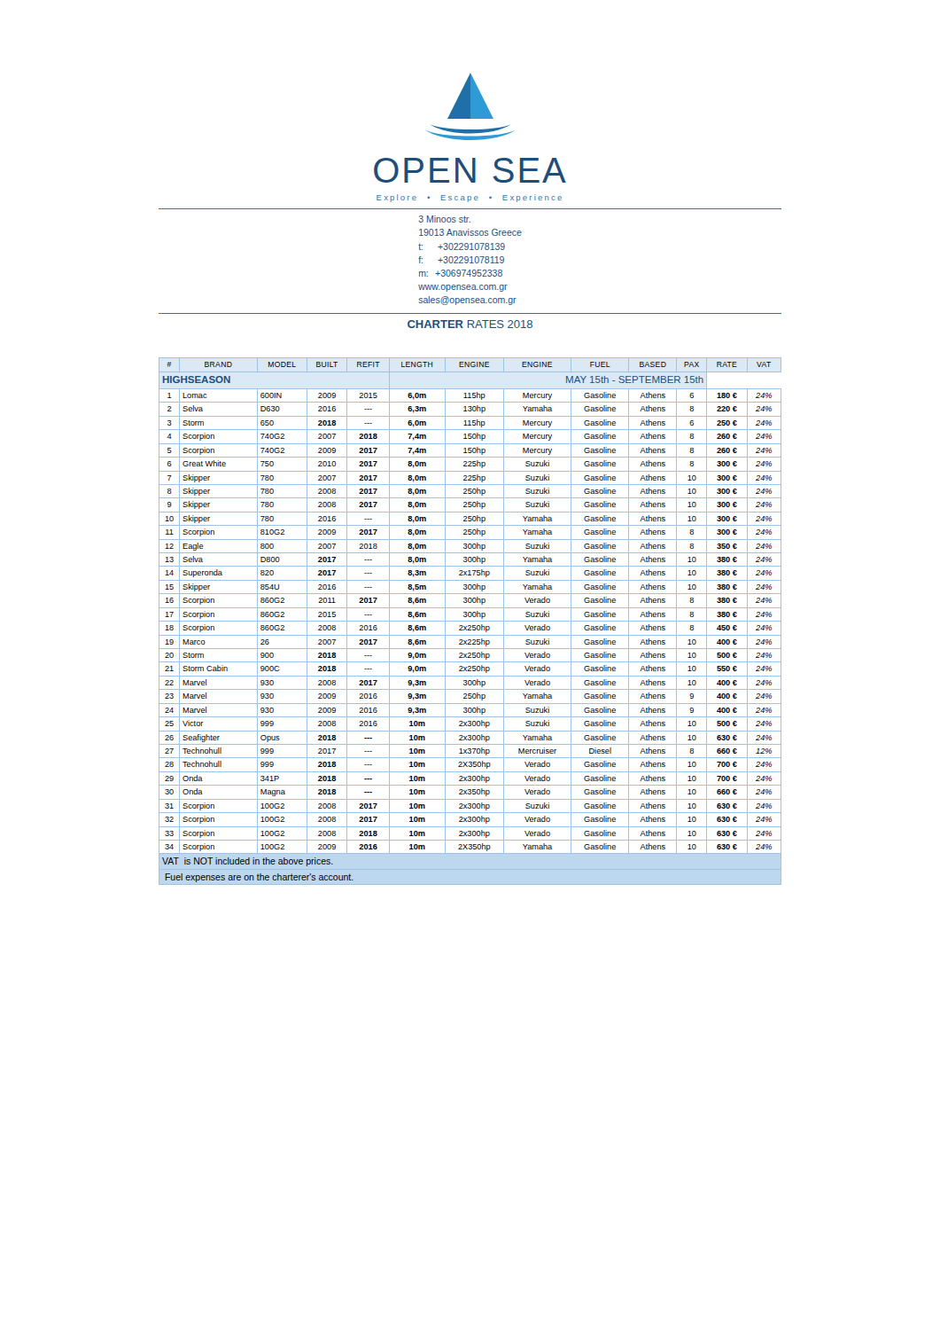OPEN SEA
Explore • Escape • Experience
3 Minoos str.
19013 Anavissos Greece
t: +302291078139
f: +302291078119
m: +306974952338
www.opensea.com.gr
sales@opensea.com.gr
CHARTER RATES 2018
| HIGHSEASON | MAY 15th - SEPTEMBER 15th |
| # | BRAND | MODEL | BUILT | REFIT | LENGTH | ENGINE | ENGINE | FUEL | BASED | PAX | RATE | VAT |
| 1 | Lomac | 600IN | 2009 | 2015 | 6,0m | 115hp | Mercury | Gasoline | Athens | 6 | 180 € | 24% |
| 2 | Selva | D630 | 2016 | --- | 6,3m | 130hp | Yamaha | Gasoline | Athens | 8 | 220 € | 24% |
| 3 | Storm | 650 | 2018 | --- | 6,0m | 115hp | Mercury | Gasoline | Athens | 6 | 250 € | 24% |
| 4 | Scorpion | 740G2 | 2007 | 2018 | 7,4m | 150hp | Mercury | Gasoline | Athens | 8 | 260 € | 24% |
| 5 | Scorpion | 740G2 | 2009 | 2017 | 7,4m | 150hp | Mercury | Gasoline | Athens | 8 | 260 € | 24% |
| 6 | Great White | 750 | 2010 | 2017 | 8,0m | 225hp | Suzuki | Gasoline | Athens | 8 | 300 € | 24% |
| 7 | Skipper | 780 | 2007 | 2017 | 8,0m | 225hp | Suzuki | Gasoline | Athens | 10 | 300 € | 24% |
| 8 | Skipper | 780 | 2008 | 2017 | 8,0m | 250hp | Suzuki | Gasoline | Athens | 10 | 300 € | 24% |
| 9 | Skipper | 780 | 2008 | 2017 | 8,0m | 250hp | Suzuki | Gasoline | Athens | 10 | 300 € | 24% |
| 10 | Skipper | 780 | 2016 | --- | 8,0m | 250hp | Yamaha | Gasoline | Athens | 10 | 300 € | 24% |
| 11 | Scorpion | 810G2 | 2009 | 2017 | 8,0m | 250hp | Yamaha | Gasoline | Athens | 8 | 300 € | 24% |
| 12 | Eagle | 800 | 2007 | 2018 | 8,0m | 300hp | Suzuki | Gasoline | Athens | 8 | 350 € | 24% |
| 13 | Selva | D800 | 2017 | --- | 8,0m | 300hp | Yamaha | Gasoline | Athens | 10 | 380 € | 24% |
| 14 | Superonda | 820 | 2017 | --- | 8,3m | 2x175hp | Suzuki | Gasoline | Athens | 10 | 380 € | 24% |
| 15 | Skipper | 854U | 2016 | --- | 8,5m | 300hp | Yamaha | Gasoline | Athens | 10 | 380 € | 24% |
| 16 | Scorpion | 860G2 | 2011 | 2017 | 8,6m | 300hp | Verado | Gasoline | Athens | 8 | 380 € | 24% |
| 17 | Scorpion | 860G2 | 2015 | --- | 8,6m | 300hp | Suzuki | Gasoline | Athens | 8 | 380 € | 24% |
| 18 | Scorpion | 860G2 | 2008 | 2016 | 8,6m | 2x250hp | Verado | Gasoline | Athens | 8 | 450 € | 24% |
| 19 | Marco | 26 | 2007 | 2017 | 8,6m | 2x225hp | Suzuki | Gasoline | Athens | 10 | 400 € | 24% |
| 20 | Storm | 900 | 2018 | --- | 9,0m | 2x250hp | Verado | Gasoline | Athens | 10 | 500 € | 24% |
| 21 | Storm Cabin | 900C | 2018 | --- | 9,0m | 2x250hp | Verado | Gasoline | Athens | 10 | 550 € | 24% |
| 22 | Marvel | 930 | 2008 | 2017 | 9,3m | 300hp | Verado | Gasoline | Athens | 10 | 400 € | 24% |
| 23 | Marvel | 930 | 2009 | 2016 | 9,3m | 250hp | Yamaha | Gasoline | Athens | 9 | 400 € | 24% |
| 24 | Marvel | 930 | 2009 | 2016 | 9,3m | 300hp | Suzuki | Gasoline | Athens | 9 | 400 € | 24% |
| 25 | Victor | 999 | 2008 | 2016 | 10m | 2x300hp | Suzuki | Gasoline | Athens | 10 | 500 € | 24% |
| 26 | Seafighter | Opus | 2018 | --- | 10m | 2x300hp | Yamaha | Gasoline | Athens | 10 | 630 € | 24% |
| 27 | Technohull | 999 | 2017 | --- | 10m | 1x370hp | Mercruiser | Diesel | Athens | 8 | 660 € | 12% |
| 28 | Technohull | 999 | 2018 | --- | 10m | 2X350hp | Verado | Gasoline | Athens | 10 | 700 € | 24% |
| 29 | Onda | 341P | 2018 | --- | 10m | 2x300hp | Verado | Gasoline | Athens | 10 | 700 € | 24% |
| 30 | Onda | Magna | 2018 | --- | 10m | 2x350hp | Verado | Gasoline | Athens | 10 | 660 € | 24% |
| 31 | Scorpion | 100G2 | 2008 | 2017 | 10m | 2x300hp | Suzuki | Gasoline | Athens | 10 | 630 € | 24% |
| 32 | Scorpion | 100G2 | 2008 | 2017 | 10m | 2x300hp | Verado | Gasoline | Athens | 10 | 630 € | 24% |
| 33 | Scorpion | 100G2 | 2008 | 2018 | 10m | 2x300hp | Verado | Gasoline | Athens | 10 | 630 € | 24% |
| 34 | Scorpion | 100G2 | 2009 | 2016 | 10m | 2X350hp | Yamaha | Gasoline | Athens | 10 | 630 € | 24% |
| VAT is NOT included in the above prices. |
| Fuel expenses are on the charterer's account. |